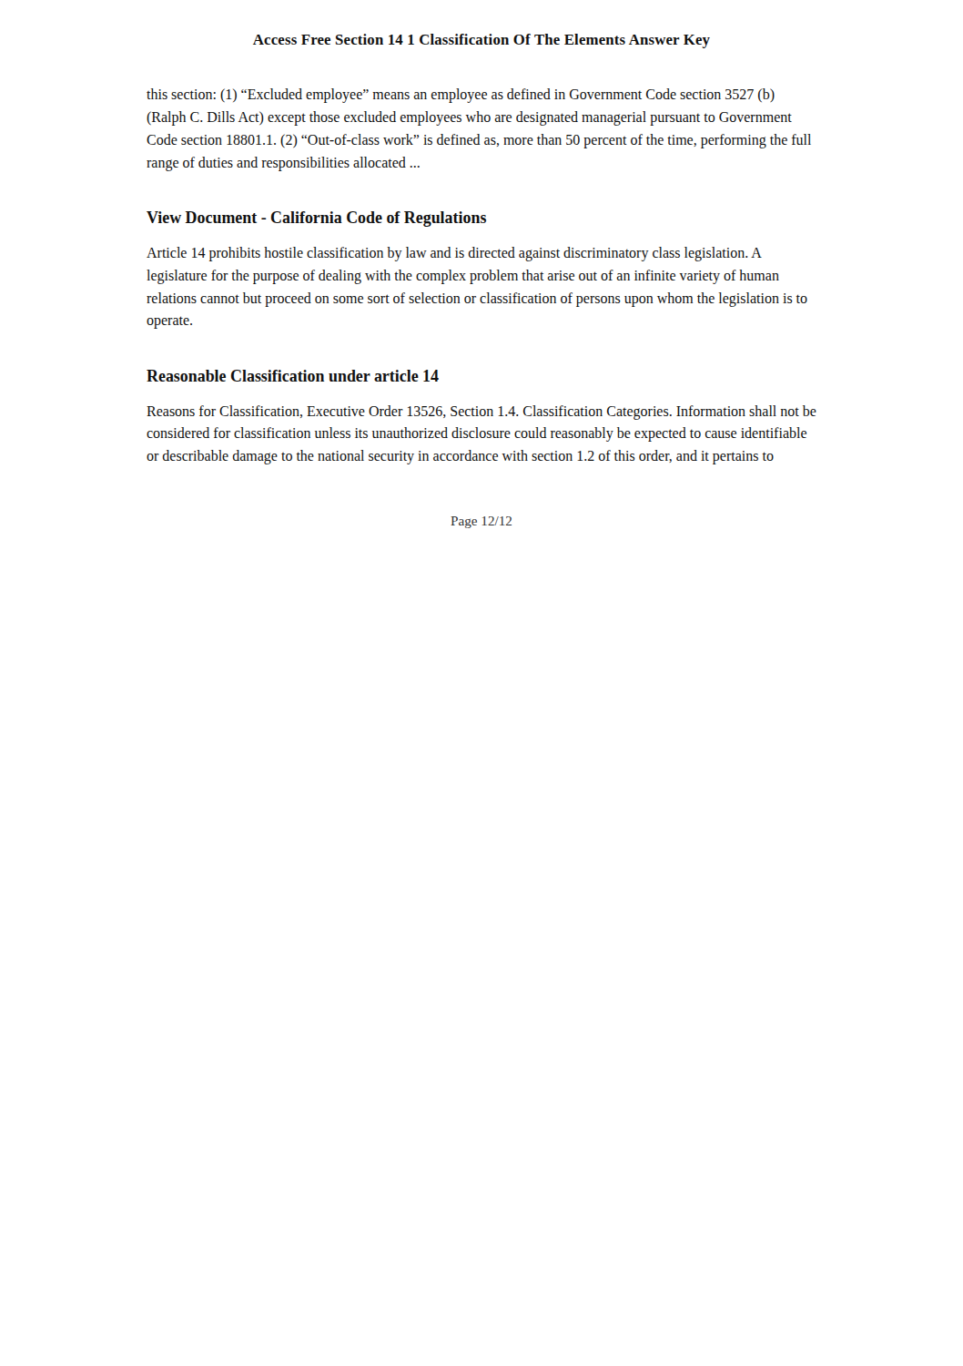Access Free Section 14 1 Classification Of The Elements Answer Key
this section: (1) “Excluded employee” means an employee as defined in Government Code section 3527 (b) (Ralph C. Dills Act) except those excluded employees who are designated managerial pursuant to Government Code section 18801.1. (2) “Out-of-class work” is defined as, more than 50 percent of the time, performing the full range of duties and responsibilities allocated ...
View Document - California Code of Regulations
Article 14 prohibits hostile classification by law and is directed against discriminatory class legislation. A legislature for the purpose of dealing with the complex problem that arise out of an infinite variety of human relations cannot but proceed on some sort of selection or classification of persons upon whom the legislation is to operate.
Reasonable Classification under article 14
Reasons for Classification, Executive Order 13526, Section 1.4. Classification Categories. Information shall not be considered for classification unless its unauthorized disclosure could reasonably be expected to cause identifiable or describable damage to the national security in accordance with section 1.2 of this order, and it pertains to
Page 12/12